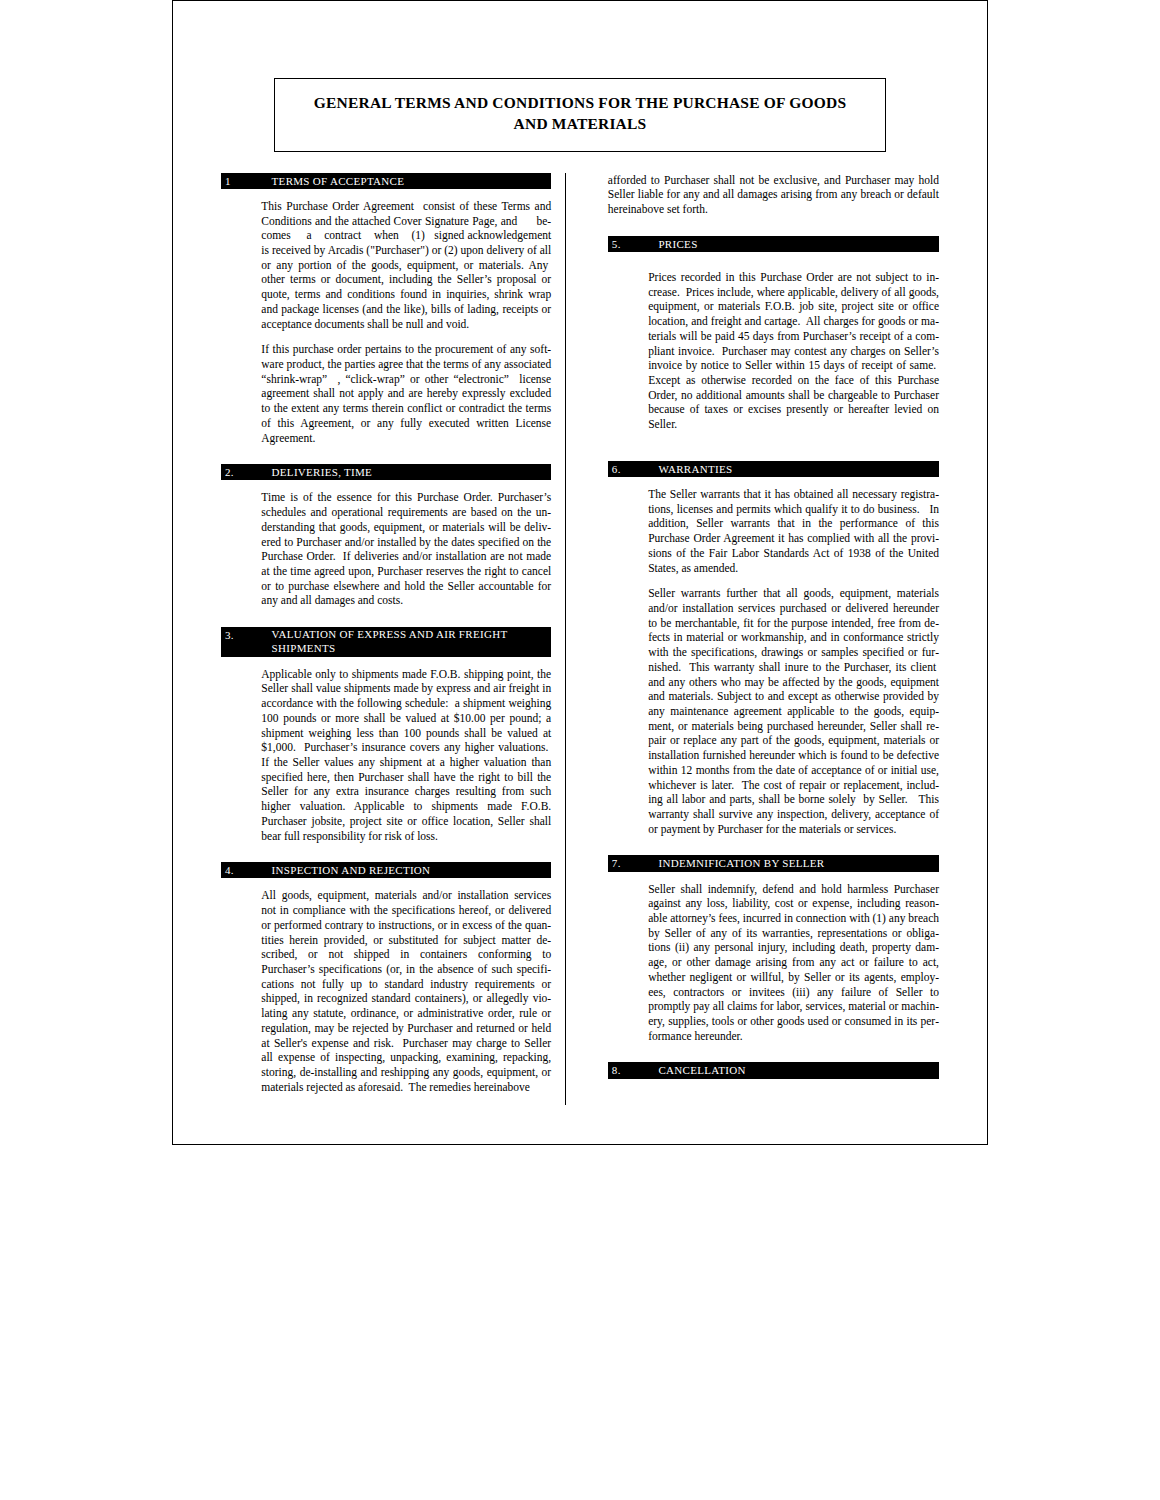GENERAL TERMS AND CONDITIONS FOR THE PURCHASE OF GOODS
AND MATERIALS
1 TERMS OF ACCEPTANCE
This Purchase Order Agreement consist of these Terms and Conditions and the attached Cover Signature Page, and becomes a contract when (1) signed acknowledgement is received by Arcadis ("Purchaser") or (2) upon delivery of all or any portion of the goods, equipment, or materials. Any other terms or document, including the Seller’s proposal or quote, terms and conditions found in inquiries, shrink wrap and package licenses (and the like), bills of lading, receipts or acceptance documents shall be null and void.
If this purchase order pertains to the procurement of any software product, the parties agree that the terms of any associated “shrink-wrap” , “click-wrap” or other “electronic” license agreement shall not apply and are hereby expressly excluded to the extent any terms therein conflict or contradict the terms of this Agreement, or any fully executed written License Agreement.
2. DELIVERIES, TIME
Time is of the essence for this Purchase Order. Purchaser’s schedules and operational requirements are based on the understanding that goods, equipment, or materials will be delivered to Purchaser and/or installed by the dates specified on the Purchase Order. If deliveries and/or installation are not made at the time agreed upon, Purchaser reserves the right to cancel or to purchase elsewhere and hold the Seller accountable for any and all damages and costs.
3. VALUATION OF EXPRESS AND AIR FREIGHT
SHIPMENTS
Applicable only to shipments made F.O.B. shipping point, the Seller shall value shipments made by express and air freight in accordance with the following schedule: a shipment weighing 100 pounds or more shall be valued at $10.00 per pound; a shipment weighing less than 100 pounds shall be valued at $1,000. Purchaser’s insurance covers any higher valuations. If the Seller values any shipment at a higher valuation than specified here, then Purchaser shall have the right to bill the Seller for any extra insurance charges resulting from such higher valuation. Applicable to shipments made F.O.B. Purchaser jobsite, project site or office location, Seller shall bear full responsibility for risk of loss.
4. INSPECTION AND REJECTION
All goods, equipment, materials and/or installation services not in compliance with the specifications hereof, or delivered or performed contrary to instructions, or in excess of the quantities herein provided, or substituted for subject matter described, or not shipped in containers conforming to Purchaser’s specifications (or, in the absence of such specifications not fully up to standard industry requirements or shipped, in recognized standard containers), or allegedly violating any statute, ordinance, or administrative order, rule or regulation, may be rejected by Purchaser and returned or held at Seller's expense and risk. Purchaser may charge to Seller all expense of inspecting, unpacking, examining, repacking, storing, de-installing and reshipping any goods, equipment, or materials rejected as aforesaid. The remedies hereinabove
afforded to Purchaser shall not be exclusive, and Purchaser may hold Seller liable for any and all damages arising from any breach or default hereinabove set forth.
5. PRICES
Prices recorded in this Purchase Order are not subject to increase. Prices include, where applicable, delivery of all goods, equipment, or materials F.O.B. job site, project site or office location, and freight and cartage. All charges for goods or materials will be paid 45 days from Purchaser’s receipt of a compliant invoice. Purchaser may contest any charges on Seller’s invoice by notice to Seller within 15 days of receipt of same. Except as otherwise recorded on the face of this Purchase Order, no additional amounts shall be chargeable to Purchaser because of taxes or excises presently or hereafter levied on Seller.
6. WARRANTIES
The Seller warrants that it has obtained all necessary registrations, licenses and permits which qualify it to do business. In addition, Seller warrants that in the performance of this Purchase Order Agreement it has complied with all the provisions of the Fair Labor Standards Act of 1938 of the United States, as amended.
Seller warrants further that all goods, equipment, materials and/or installation services purchased or delivered hereunder to be merchantable, fit for the purpose intended, free from defects in material or workmanship, and in conformance strictly with the specifications, drawings or samples specified or furnished. This warranty shall inure to the Purchaser, its client and any others who may be affected by the goods, equipment and materials. Subject to and except as otherwise provided by any maintenance agreement applicable to the goods, equipment, or materials being purchased hereunder, Seller shall repair or replace any part of the goods, equipment, materials or installation furnished hereunder which is found to be defective within 12 months from the date of acceptance of or initial use, whichever is later. The cost of repair or replacement, including all labor and parts, shall be borne solely by Seller. This warranty shall survive any inspection, delivery, acceptance of or payment by Purchaser for the materials or services.
7. INDEMNIFICATION BY SELLER
Seller shall indemnify, defend and hold harmless Purchaser against any loss, liability, cost or expense, including reasonable attorney’s fees, incurred in connection with (1) any breach by Seller of any of its warranties, representations or obligations (ii) any personal injury, including death, property damage, or other damage arising from any act or failure to act, whether negligent or willful, by Seller or its agents, employees, contractors or invitees (iii) any failure of Seller to promptly pay all claims for labor, services, material or machinery, supplies, tools or other goods used or consumed in its performance hereunder.
8. CANCELLATION